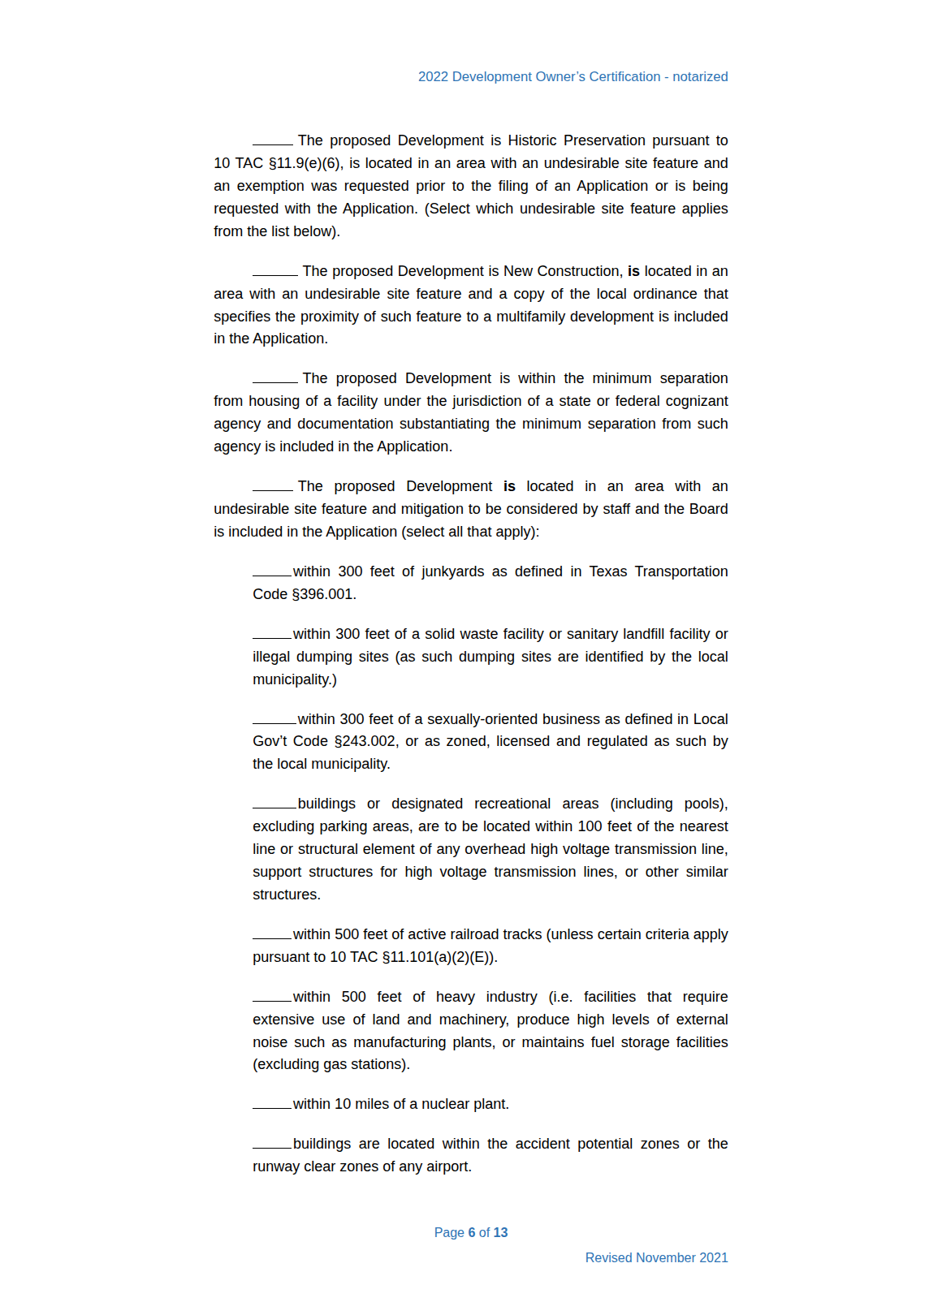2022 Development Owner’s Certification - notarized
The proposed Development is Historic Preservation pursuant to 10 TAC §11.9(e)(6), is located in an area with an undesirable site feature and an exemption was requested prior to the filing of an Application or is being requested with the Application. (Select which undesirable site feature applies from the list below).
The proposed Development is New Construction, is located in an area with an undesirable site feature and a copy of the local ordinance that specifies the proximity of such feature to a multifamily development is included in the Application.
The proposed Development is within the minimum separation from housing of a facility under the jurisdiction of a state or federal cognizant agency and documentation substantiating the minimum separation from such agency is included in the Application.
The proposed Development is located in an area with an undesirable site feature and mitigation to be considered by staff and the Board is included in the Application (select all that apply):
within 300 feet of junkyards as defined in Texas Transportation Code §396.001.
within 300 feet of a solid waste facility or sanitary landfill facility or illegal dumping sites (as such dumping sites are identified by the local municipality.)
within 300 feet of a sexually-oriented business as defined in Local Gov’t Code §243.002, or as zoned, licensed and regulated as such by the local municipality.
buildings or designated recreational areas (including pools), excluding parking areas, are to be located within 100 feet of the nearest line or structural element of any overhead high voltage transmission line, support structures for high voltage transmission lines, or other similar structures.
within 500 feet of active railroad tracks (unless certain criteria apply pursuant to 10 TAC §11.101(a)(2)(E)).
within 500 feet of heavy industry (i.e. facilities that require extensive use of land and machinery, produce high levels of external noise such as manufacturing plants, or maintains fuel storage facilities (excluding gas stations).
within 10 miles of a nuclear plant.
buildings are located within the accident potential zones or the runway clear zones of any airport.
Page 6 of 13
Revised November 2021